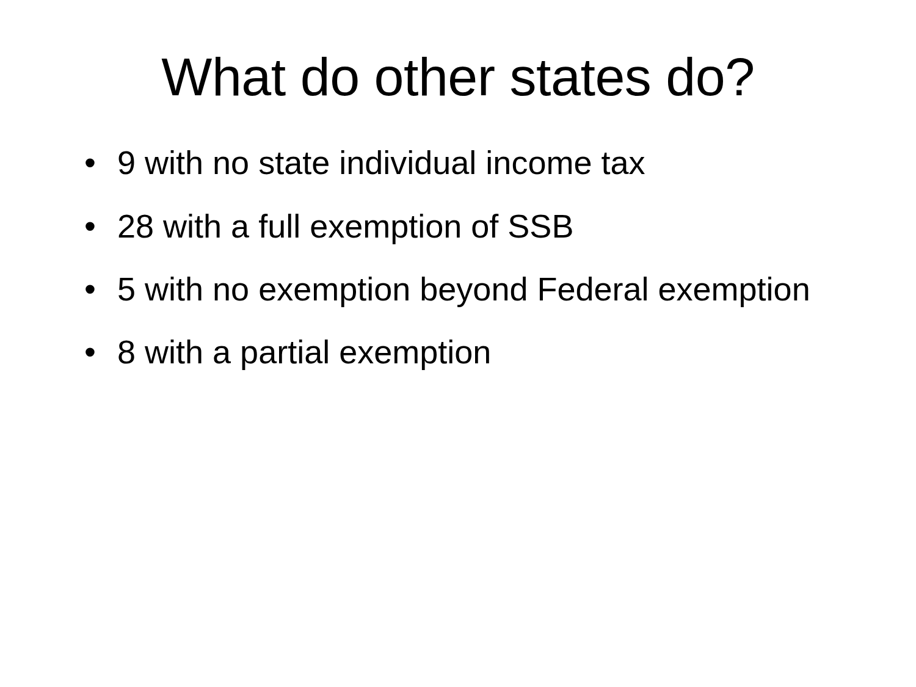What do other states do?
9 with no state individual income tax
28 with a full exemption of SSB
5 with no exemption beyond Federal exemption
8 with a partial exemption